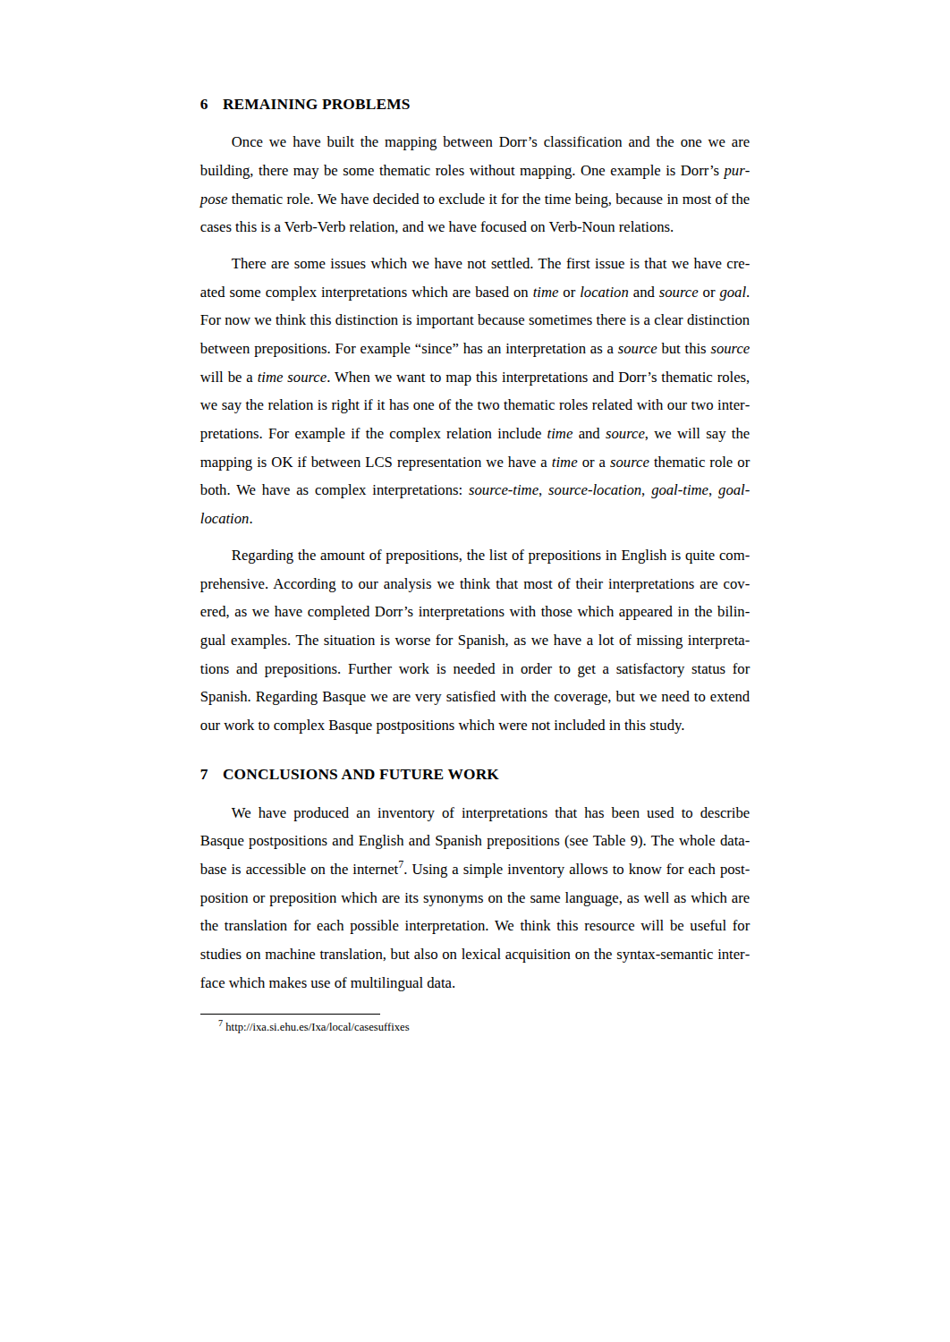6 REMAINING PROBLEMS
Once we have built the mapping between Dorr’s classification and the one we are building, there may be some thematic roles without mapping. One example is Dorr’s purpose thematic role. We have decided to exclude it for the time being, because in most of the cases this is a Verb-Verb relation, and we have focused on Verb-Noun relations.
There are some issues which we have not settled. The first issue is that we have created some complex interpretations which are based on time or location and source or goal. For now we think this distinction is important because sometimes there is a clear distinction between prepositions. For example “since” has an interpretation as a source but this source will be a time source. When we want to map this interpretations and Dorr’s thematic roles, we say the relation is right if it has one of the two thematic roles related with our two interpretations. For example if the complex relation include time and source, we will say the mapping is OK if between LCS representation we have a time or a source thematic role or both. We have as complex interpretations: source-time, source-location, goal-time, goal-location.
Regarding the amount of prepositions, the list of prepositions in English is quite comprehensive. According to our analysis we think that most of their interpretations are covered, as we have completed Dorr’s interpretations with those which appeared in the bilingual examples. The situation is worse for Spanish, as we have a lot of missing interpretations and prepositions. Further work is needed in order to get a satisfactory status for Spanish. Regarding Basque we are very satisfied with the coverage, but we need to extend our work to complex Basque postpositions which were not included in this study.
7 CONCLUSIONS AND FUTURE WORK
We have produced an inventory of interpretations that has been used to describe Basque postpositions and English and Spanish prepositions (see Table 9). The whole database is accessible on the internet7. Using a simple inventory allows to know for each postposition or preposition which are its synonyms on the same language, as well as which are the translation for each possible interpretation. We think this resource will be useful for studies on machine translation, but also on lexical acquisition on the syntax-semantic interface which makes use of multilingual data.
7 http://ixa.si.ehu.es/Ixa/local/casesuffixes